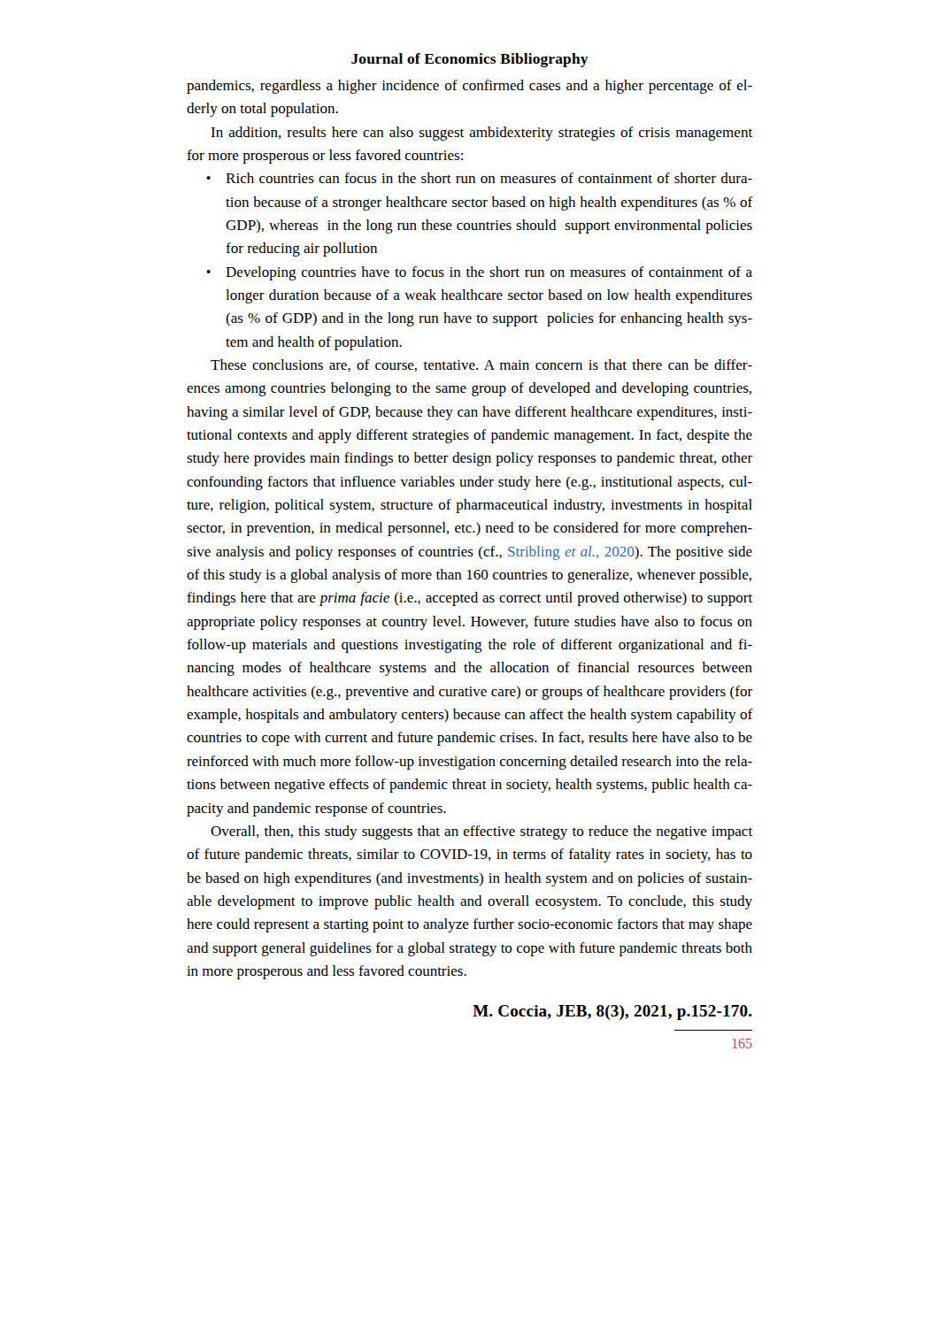Journal of Economics Bibliography
pandemics, regardless a higher incidence of confirmed cases and a higher percentage of elderly on total population.
In addition, results here can also suggest ambidexterity strategies of crisis management for more prosperous or less favored countries:
Rich countries can focus in the short run on measures of containment of shorter duration because of a stronger healthcare sector based on high health expenditures (as % of GDP), whereas in the long run these countries should support environmental policies for reducing air pollution
Developing countries have to focus in the short run on measures of containment of a longer duration because of a weak healthcare sector based on low health expenditures (as % of GDP) and in the long run have to support policies for enhancing health system and health of population.
These conclusions are, of course, tentative. A main concern is that there can be differences among countries belonging to the same group of developed and developing countries, having a similar level of GDP, because they can have different healthcare expenditures, institutional contexts and apply different strategies of pandemic management. In fact, despite the study here provides main findings to better design policy responses to pandemic threat, other confounding factors that influence variables under study here (e.g., institutional aspects, culture, religion, political system, structure of pharmaceutical industry, investments in hospital sector, in prevention, in medical personnel, etc.) need to be considered for more comprehensive analysis and policy responses of countries (cf., Stribling et al., 2020). The positive side of this study is a global analysis of more than 160 countries to generalize, whenever possible, findings here that are prima facie (i.e., accepted as correct until proved otherwise) to support appropriate policy responses at country level. However, future studies have also to focus on follow-up materials and questions investigating the role of different organizational and financing modes of healthcare systems and the allocation of financial resources between healthcare activities (e.g., preventive and curative care) or groups of healthcare providers (for example, hospitals and ambulatory centers) because can affect the health system capability of countries to cope with current and future pandemic crises. In fact, results here have also to be reinforced with much more follow-up investigation concerning detailed research into the relations between negative effects of pandemic threat in society, health systems, public health capacity and pandemic response of countries.
Overall, then, this study suggests that an effective strategy to reduce the negative impact of future pandemic threats, similar to COVID-19, in terms of fatality rates in society, has to be based on high expenditures (and investments) in health system and on policies of sustainable development to improve public health and overall ecosystem. To conclude, this study here could represent a starting point to analyze further socio-economic factors that may shape and support general guidelines for a global strategy to cope with future pandemic threats both in more prosperous and less favored countries.
M. Coccia, JEB, 8(3), 2021, p.152-170.
165